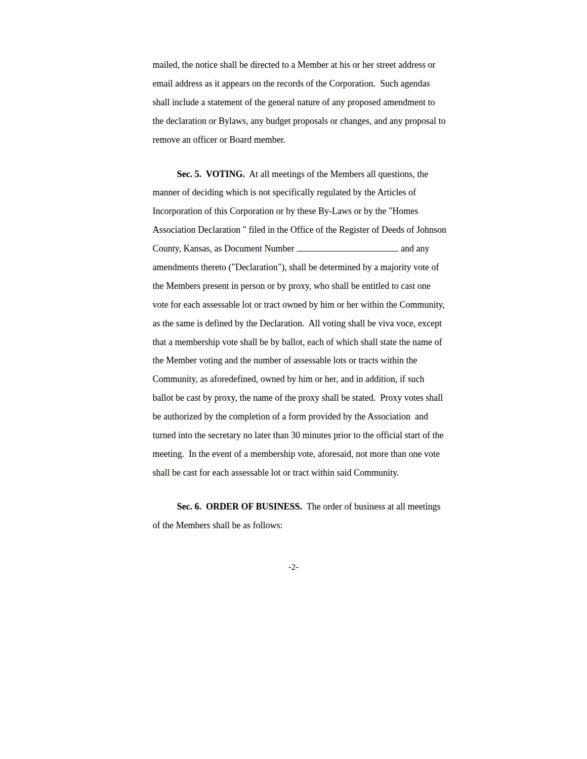mailed, the notice shall be directed to a Member at his or her street address or email address as it appears on the records of the Corporation. Such agendas shall include a statement of the general nature of any proposed amendment to the declaration or Bylaws, any budget proposals or changes, and any proposal to remove an officer or Board member.
Sec. 5. VOTING. At all meetings of the Members all questions, the manner of deciding which is not specifically regulated by the Articles of Incorporation of this Corporation or by these By-Laws or by the "Homes Association Declaration " filed in the Office of the Register of Deeds of Johnson County, Kansas, as Document Number and any amendments thereto ("Declaration"), shall be determined by a majority vote of the Members present in person or by proxy, who shall be entitled to cast one vote for each assessable lot or tract owned by him or her within the Community, as the same is defined by the Declaration. All voting shall be viva voce, except that a membership vote shall be by ballot, each of which shall state the name of the Member voting and the number of assessable lots or tracts within the Community, as aforedefined, owned by him or her, and in addition, if such ballot be cast by proxy, the name of the proxy shall be stated. Proxy votes shall be authorized by the completion of a form provided by the Association and turned into the secretary no later than 30 minutes prior to the official start of the meeting. In the event of a membership vote, aforesaid, not more than one vote shall be cast for each assessable lot or tract within said Community.
Sec. 6. ORDER OF BUSINESS. The order of business at all meetings of the Members shall be as follows:
-2-